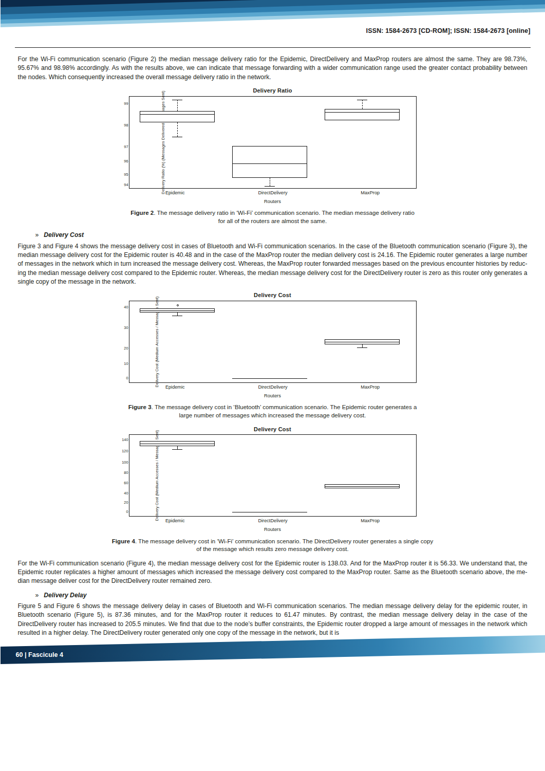ISSN: 1584-2673 [CD-ROM]; ISSN: 1584-2673 [online]
For the Wi-Fi communication scenario (Figure 2) the median message delivery ratio for the Epidemic, DirectDelivery and MaxProp routers are almost the same. They are 98.73%, 95.67% and 98.98% accordingly. As with the results above, we can indicate that message forwarding with a wider communication range used the greater contact probability between the nodes. Which consequently increased the overall message delivery ratio in the network.
Delivery Ratio
Delivery Ratio (%) (Messages Delivered / Messages Sent)
99 98 97 96 95 94
Epidemic DirectDelivery MaxProp
Routers
Figure 2. The message delivery ratio in ‘Wi-Fi’ communication scenario. The median message delivery ratio
for all of the routers are almost the same.
»Delivery Cost
Figure 3 and Figure 4 shows the message delivery cost in cases of Bluetooth and Wi-Fi communication scenarios. In the case of the Bluetooth communication scenario (Figure 3), the median message delivery cost for the Epidemic router is 40.48 and in the case of the MaxProp router the median delivery cost is 24.16. The Epidemic router generates a large number of messages in the network which in turn increased the message delivery cost. Whereas, the MaxProp router forwarded messages based on the previous encounter histories by reducing the median message delivery cost compared to the Epidemic router. Whereas, the median message delivery cost for the DirectDelivery router is zero as this router only generates a single copy of the message in the network.
Delivery Cost
Delivery Cost (Medium Accesses / Messages Sent)
40 30 20 10 0
Epidemic DirectDelivery MaxProp
Routers
Figure 3. The message delivery cost in ‘Bluetooth’ communication scenario. The Epidemic router generates a
large number of messages which increased the message delivery cost.
Delivery Cost
Delivery Cost (Medium Accesses / Messages Sent)
140 120 100 80 60 40 20 0
Epidemic DirectDelivery MaxProp
Routers
Figure 4. The message delivery cost in ‘Wi-Fi’ communication scenario. The DirectDelivery router generates a single copy
of the message which results zero message delivery cost.
For the Wi-Fi communication scenario (Figure 4), the median message delivery cost for the Epidemic router is 138.03. And for the MaxProp router it is 56.33. We understand that, the Epidemic router replicates a higher amount of messages which increased the message delivery cost compared to the MaxProp router. Same as the Bluetooth scenario above, the median message deliver cost for the DirectDelivery router remained zero.
»Delivery Delay
Figure 5 and Figure 6 shows the message delivery delay in cases of Bluetooth and Wi-Fi communication scenarios. The median message delivery delay for the epidemic router, in Bluetooth scenario (Figure 5), is 87.36 minutes, and for the MaxProp router it reduces to 61.47 minutes. By contrast, the median message delivery delay in the case of the DirectDelivery router has increased to 205.5 minutes. We find that due to the node’s buffer constraints, the Epidemic router dropped a large amount of messages in the network which resulted in a higher delay. The DirectDelivery router generated only one copy of the message in the network, but it is
60 | Fascicule 4